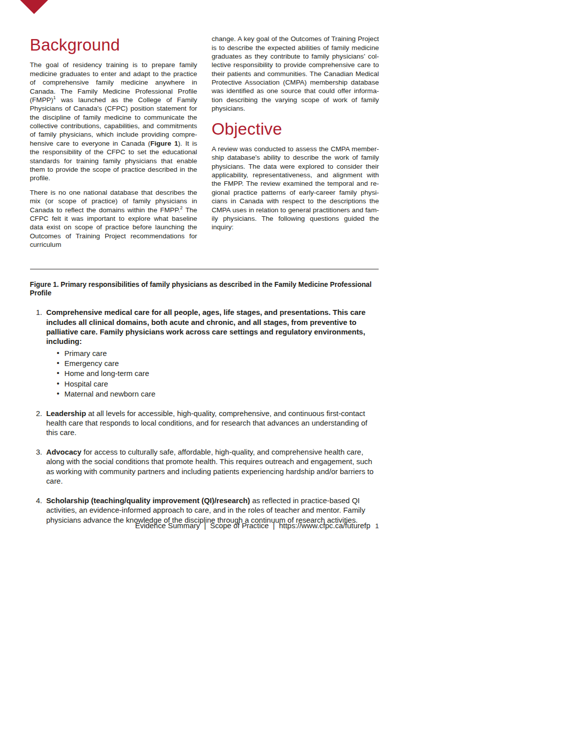Background
The goal of residency training is to prepare family medicine graduates to enter and adapt to the practice of comprehensive family medicine anywhere in Canada. The Family Medicine Professional Profile (FMPP)1 was launched as the College of Family Physicians of Canada's (CFPC) position statement for the discipline of family medicine to communicate the collective contributions, capabilities, and commitments of family physicians, which include providing comprehensive care to everyone in Canada (Figure 1). It is the responsibility of the CFPC to set the educational standards for training family physicians that enable them to provide the scope of practice described in the profile.
There is no one national database that describes the mix (or scope of practice) of family physicians in Canada to reflect the domains within the FMPP.2 The CFPC felt it was important to explore what baseline data exist on scope of practice before launching the Outcomes of Training Project recommendations for curriculum
change. A key goal of the Outcomes of Training Project is to describe the expected abilities of family medicine graduates as they contribute to family physicians' collective responsibility to provide comprehensive care to their patients and communities. The Canadian Medical Protective Association (CMPA) membership database was identified as one source that could offer information describing the varying scope of work of family physicians.
Objective
A review was conducted to assess the CMPA membership database's ability to describe the work of family physicians. The data were explored to consider their applicability, representativeness, and alignment with the FMPP. The review examined the temporal and regional practice patterns of early-career family physicians in Canada with respect to the descriptions the CMPA uses in relation to general practitioners and family physicians. The following questions guided the inquiry:
Figure 1. Primary responsibilities of family physicians as described in the Family Medicine Professional Profile
Comprehensive medical care for all people, ages, life stages, and presentations. This care includes all clinical domains, both acute and chronic, and all stages, from preventive to palliative care. Family physicians work across care settings and regulatory environments, including:
Primary care
Emergency care
Home and long-term care
Hospital care
Maternal and newborn care
Leadership at all levels for accessible, high-quality, comprehensive, and continuous first-contact health care that responds to local conditions, and for research that advances an understanding of this care.
Advocacy for access to culturally safe, affordable, high-quality, and comprehensive health care, along with the social conditions that promote health. This requires outreach and engagement, such as working with community partners and including patients experiencing hardship and/or barriers to care.
Scholarship (teaching/quality improvement (QI)/research) as reflected in practice-based QI activities, an evidence-informed approach to care, and in the roles of teacher and mentor. Family physicians advance the knowledge of the discipline through a continuum of research activities.
Evidence Summary | Scope of Practice | https://www.cfpc.ca/futurefp1